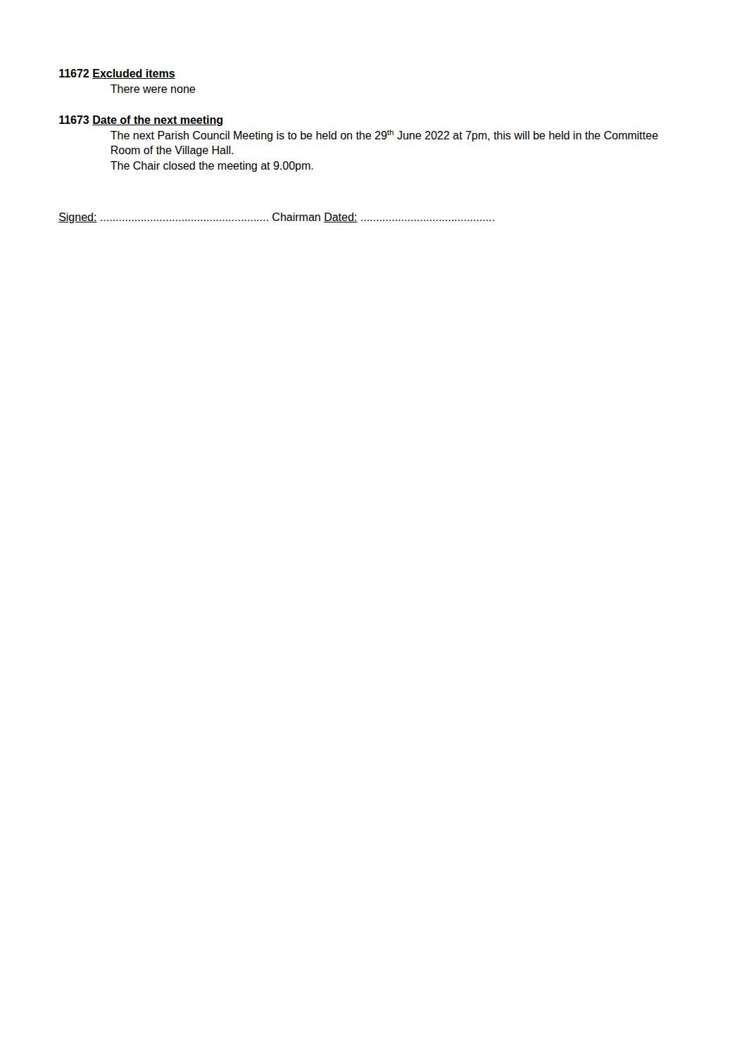11672 Excluded items
There were none
11673 Date of the next meeting
The next Parish Council Meeting is to be held on the 29th June 2022 at 7pm, this will be held in the Committee Room of the Village Hall.
The Chair closed the meeting at 9.00pm.
Signed: ...................................................... Chairman Dated: ...........................................